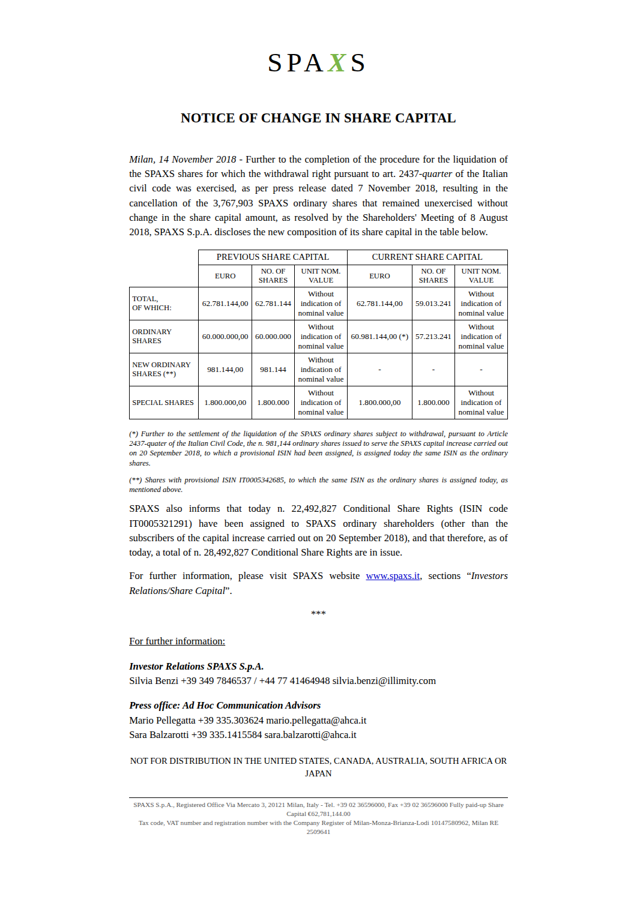SPAXS
NOTICE OF CHANGE IN SHARE CAPITAL
Milan, 14 November 2018 - Further to the completion of the procedure for the liquidation of the SPAXS shares for which the withdrawal right pursuant to art. 2437-quarter of the Italian civil code was exercised, as per press release dated 7 November 2018, resulting in the cancellation of the 3,767,903 SPAXS ordinary shares that remained unexercised without change in the share capital amount, as resolved by the Shareholders' Meeting of 8 August 2018, SPAXS S.p.A. discloses the new composition of its share capital in the table below.
| | Previous share capital | Current share capital |
| | Euro | No. of shares | Unit nom. value | Euro | No. of shares | Unit nom. value |
| Total, of which: | 62.781.144,00 | 62.781.144 | Without indication of nominal value | 62.781.144,00 | 59.013.241 | Without indication of nominal value |
| Ordinary shares | 60.000.000,00 | 60.000.000 | Without indication of nominal value | 60.981.144,00 (*) | 57.213.241 | Without indication of nominal value |
| New ordinary shares (**) | 981.144,00 | 981.144 | Without indication of nominal value | - | - | - |
| Special shares | 1.800.000,00 | 1.800.000 | Without indication of nominal value | 1.800.000,00 | 1.800.000 | Without indication of nominal value |
(*) Further to the settlement of the liquidation of the SPAXS ordinary shares subject to withdrawal, pursuant to Article 2437-quater of the Italian Civil Code, the n. 981,144 ordinary shares issued to serve the SPAXS capital increase carried out on 20 September 2018, to which a provisional ISIN had been assigned, is assigned today the same ISIN as the ordinary shares.
(**) Shares with provisional ISIN IT0005342685, to which the same ISIN as the ordinary shares is assigned today, as mentioned above.
SPAXS also informs that today n. 22,492,827 Conditional Share Rights (ISIN code IT0005321291) have been assigned to SPAXS ordinary shareholders (other than the subscribers of the capital increase carried out on 20 September 2018), and that therefore, as of today, a total of n. 28,492,827 Conditional Share Rights are in issue.
For further information, please visit SPAXS website www.spaxs.it, sections “Investors Relations/Share Capital”.
***
For further information:
Investor Relations SPAXS S.p.A.
Silvia Benzi +39 349 7846537 / +44 77 41464948 silvia.benzi@illimity.com
Press office: Ad Hoc Communication Advisors
Mario Pellegatta +39 335.303624 mario.pellegatta@ahca.it
Sara Balzarotti +39 335.1415584 sara.balzarotti@ahca.it
NOT FOR DISTRIBUTION IN THE UNITED STATES, CANADA, AUSTRALIA, SOUTH AFRICA OR JAPAN
SPAXS S.p.A., Registered Office Via Mercato 3, 20121 Milan, Italy - Tel. +39 02 36596000, Fax +39 02 36596000 Fully paid-up Share Capital €62,781,144.00
Tax code, VAT number and registration number with the Company Register of Milan-Monza-Brianza-Lodi 10147580962, Milan RE 2509641